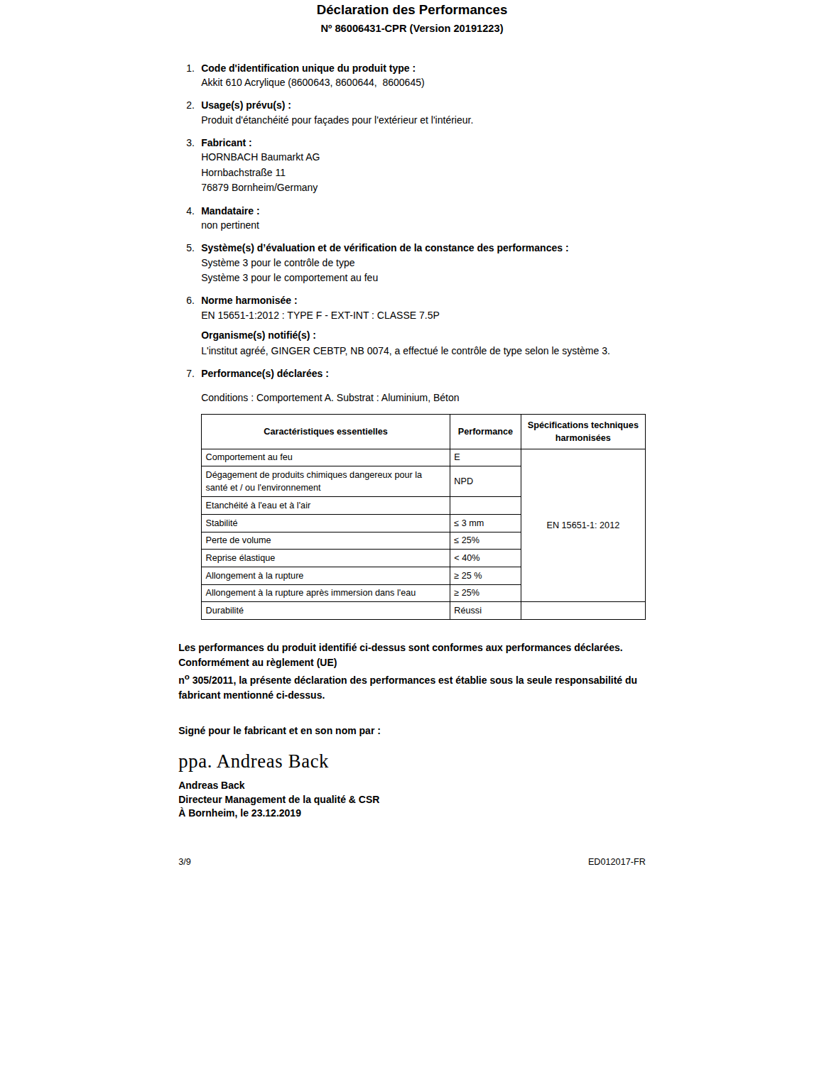Déclaration des Performances
Nº 86006431-CPR (Version 20191223)
Code d'identification unique du produit type :
Akkit 610 Acrylique (8600643, 8600644, 8600645)
Usage(s) prévu(s) :
Produit d'étanchéité pour façades pour l'extérieur et l'intérieur.
Fabricant :
HORNBACH Baumarkt AG
Hornbachstraße 11
76879 Bornheim/Germany
Mandataire :
non pertinent
Système(s) d’évaluation et de vérification de la constance des performances :
Système 3 pour le contrôle de type
Système 3 pour le comportement au feu
Norme harmonisée :
EN 15651-1:2012 : TYPE F - EXT-INT : CLASSE 7.5P
Organisme(s) notifié(s) :
L'institut agréé, GINGER CEBTP, NB 0074, a effectué le contrôle de type selon le système 3.
Performance(s) déclarées :
Conditions : Comportement A. Substrat : Aluminium, Béton
| Caractéristiques essentielles | Performance | Spécifications techniques harmonisées |
| --- | --- | --- |
| Comportement au feu | E | EN 15651-1: 2012 |
| Dégagement de produits chimiques dangereux pour la santé et / ou l'environnement | NPD |
| Etanchéité à l'eau et à l'air | |
| Stabilité | ≤ 3 mm |
| Perte de volume | ≤ 25% |
| Reprise élastique | < 40% |
| Allongement à la rupture | ≥ 25 % |
| Allongement à la rupture après immersion dans l'eau | ≥ 25% |
| Durabilité | Réussi | |
Les performances du produit identifié ci-dessus sont conformes aux performances déclarées. Conformément au règlement (UE)
no 305/2011, la présente déclaration des performances est établie sous la seule responsabilité du fabricant mentionné ci-dessus.
Signé pour le fabricant et en son nom par :
ppa. Andreas Back
Andreas Back
Directeur Management de la qualité & CSR
À Bornheim, le 23.12.2019
3/9 ED012017-FR